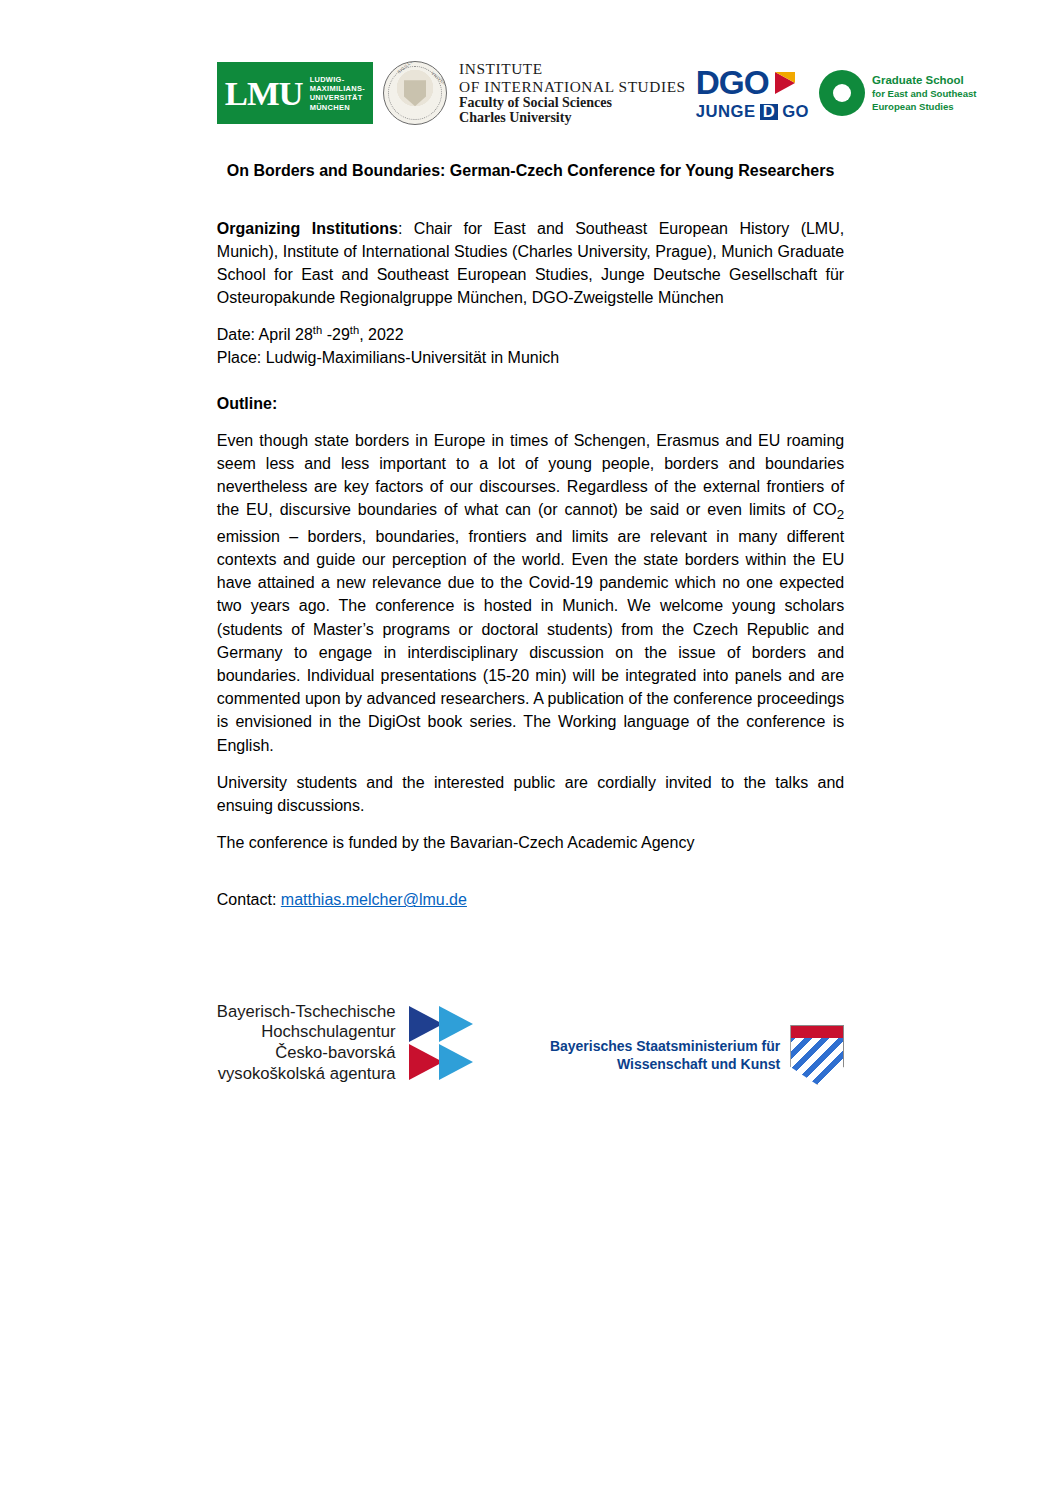LMU
Ludwig-
Maximilians-
Universität
München
SIGILLVM VNIVERSITATIS
INSTITUTE
OF INTERNATIONAL STUDIES
Faculty of Social Sciences
Charles University
DGO
JUNGE DGO
Graduate School
for East and Southeast
European Studies
On Borders and Boundaries: German-Czech Conference for Young Researchers
Organizing Institutions: Chair for East and Southeast European History (LMU, Munich), Institute of International Studies (Charles University, Prague), Munich Graduate School for East and Southeast European Studies, Junge Deutsche Gesellschaft für Osteuropakunde Regionalgruppe München, DGO-Zweigstelle München
Date: April 28th -29th, 2022
Place: Ludwig-Maximilians-Universität in Munich
Outline:
Even though state borders in Europe in times of Schengen, Erasmus and EU roaming seem less and less important to a lot of young people, borders and boundaries nevertheless are key factors of our discourses. Regardless of the external frontiers of the EU, discursive boundaries of what can (or cannot) be said or even limits of CO2 emission – borders, boundaries, frontiers and limits are relevant in many different contexts and guide our perception of the world. Even the state borders within the EU have attained a new relevance due to the Covid-19 pandemic which no one expected two years ago. The conference is hosted in Munich. We welcome young scholars (students of Master’s programs or doctoral students) from the Czech Republic and Germany to engage in interdisciplinary discussion on the issue of borders and boundaries. Individual presentations (15-20 min) will be integrated into panels and are commented upon by advanced researchers. A publication of the conference proceedings is envisioned in the DigiOst book series. The Working language of the conference is English.
University students and the interested public are cordially invited to the talks and ensuing discussions.
The conference is funded by the Bavarian-Czech Academic Agency
Contact: matthias.melcher@lmu.de
Bayerisch-Tschechische
Hochschulagentur
Česko-bavorská
vysokoškolská agentura
Bayerisches Staatsministerium für
Wissenschaft und Kunst